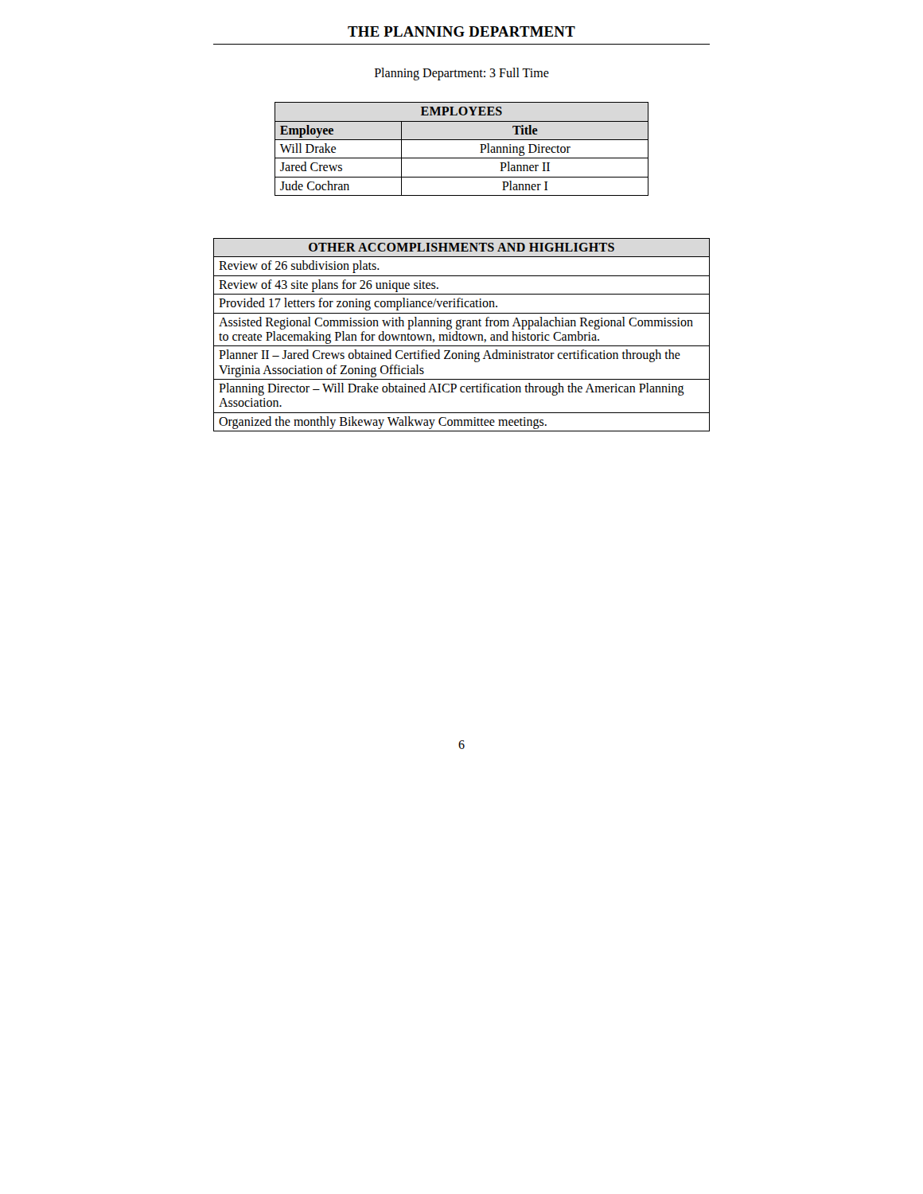THE PLANNING DEPARTMENT
Planning Department: 3 Full Time
| EMPLOYEES |
| --- |
| Employee | Title |
| Will Drake | Planning Director |
| Jared Crews | Planner II |
| Jude Cochran | Planner I |
| OTHER ACCOMPLISHMENTS AND HIGHLIGHTS |
| --- |
| Review of 26 subdivision plats. |
| Review of 43 site plans for 26 unique sites. |
| Provided 17 letters for zoning compliance/verification. |
| Assisted Regional Commission with planning grant from Appalachian Regional Commission to create Placemaking Plan for downtown, midtown, and historic Cambria. |
| Planner II – Jared Crews obtained Certified Zoning Administrator certification through the Virginia Association of Zoning Officials |
| Planning Director – Will Drake obtained AICP certification through the American Planning Association. |
| Organized the monthly Bikeway Walkway Committee meetings. |
6